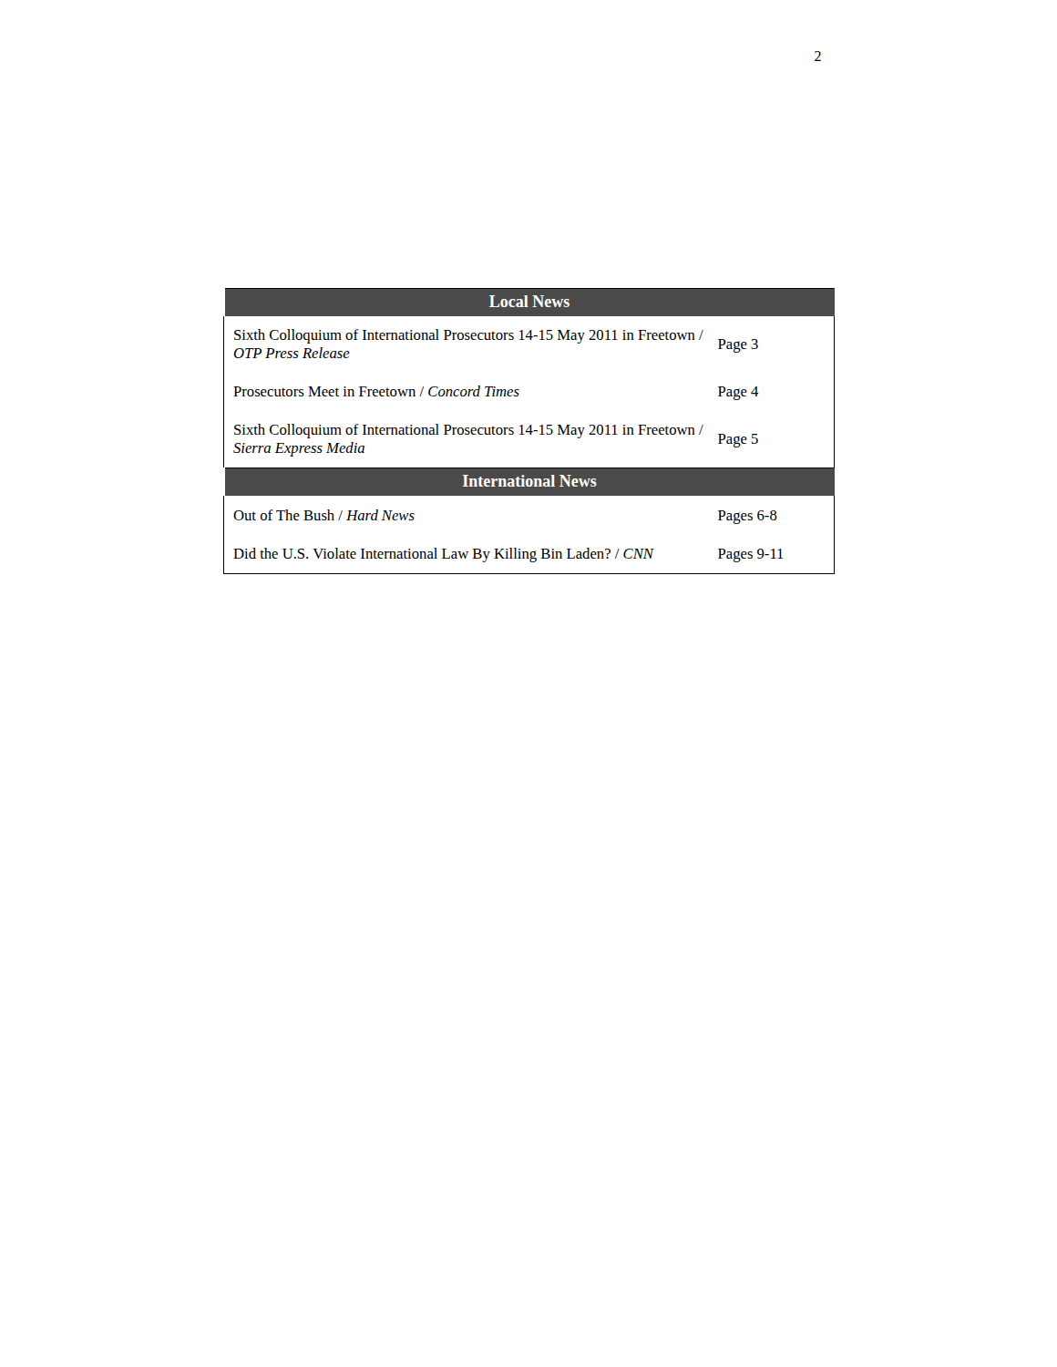2
| Local News |
| Sixth Colloquium of International Prosecutors 14-15 May 2011 in Freetown / OTP Press Release | Page 3 |
| Prosecutors Meet in Freetown / Concord Times | Page 4 |
| Sixth Colloquium of International Prosecutors 14-15 May 2011 in Freetown / Sierra Express Media | Page 5 |
| International News |
| Out of The Bush / Hard News | Pages 6-8 |
| Did the U.S. Violate International Law By Killing Bin Laden? / CNN | Pages 9-11 |